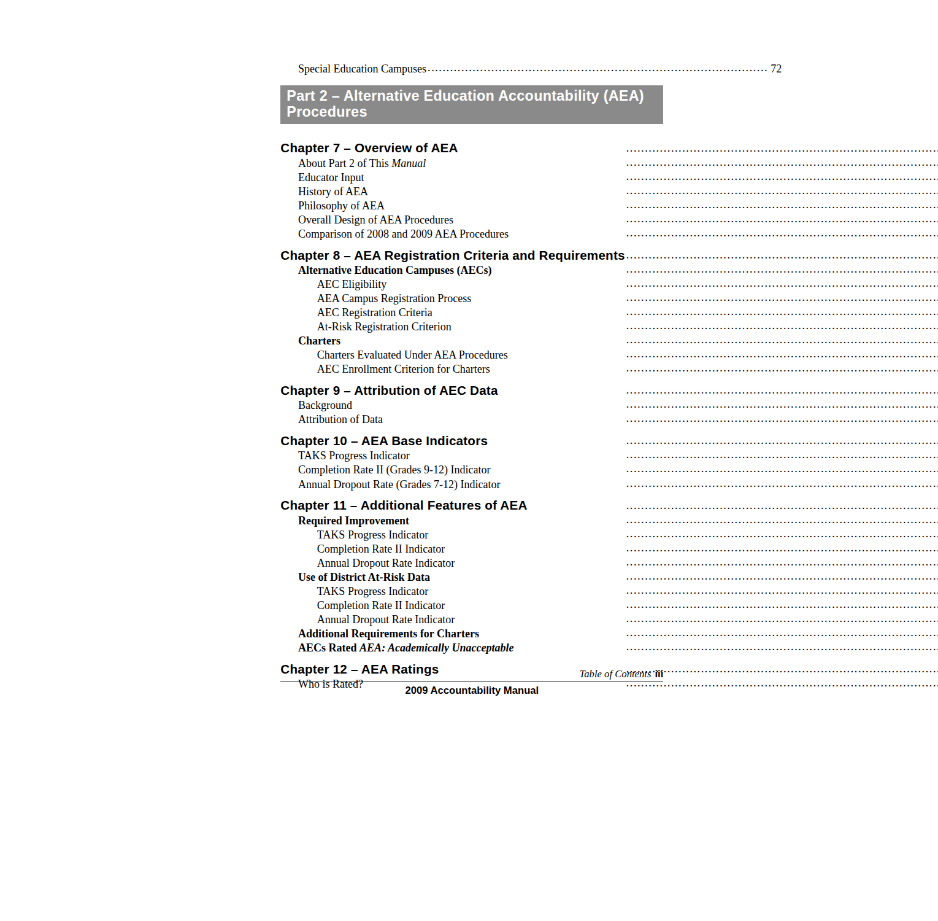| Special Education Campuses | ........................................................................................... | 72 |
Part 2 – Alternative Education Accountability (AEA) Procedures
| Chapter 7 – Overview of AEA | ....................................................................................... | 77 |
| About Part 2 of This Manual | ....................................................................................... | 77 |
| Educator Input | ....................................................................................... | 77 |
| History of AEA | ....................................................................................... | 77 |
| Philosophy of AEA | ....................................................................................... | 79 |
| Overall Design of AEA Procedures | ....................................................................................... | 80 |
| Comparison of 2008 and 2009 AEA Procedures | ....................................................................................... | 80 |
| Chapter 8 – AEA Registration Criteria and Requirements | ....................................................................................... | 83 |
| Alternative Education Campuses (AECs) | ....................................................................................... | 83 |
| AEC Eligibility | ....................................................................................... | 83 |
| AEA Campus Registration Process | ....................................................................................... | 84 |
| AEC Registration Criteria | ....................................................................................... | 84 |
| At-Risk Registration Criterion | ....................................................................................... | 85 |
| Charters | ....................................................................................... | 86 |
| Charters Evaluated Under AEA Procedures | ....................................................................................... | 86 |
| AEC Enrollment Criterion for Charters | ....................................................................................... | 86 |
| Chapter 9 – Attribution of AEC Data | ....................................................................................... | 87 |
| Background | ....................................................................................... | 87 |
| Attribution of Data | ....................................................................................... | 88 |
| Chapter 10 – AEA Base Indicators | ....................................................................................... | 89 |
| TAKS Progress Indicator | ....................................................................................... | 89 |
| Completion Rate II (Grades 9-12) Indicator | ....................................................................................... | 92 |
| Annual Dropout Rate (Grades 7-12) Indicator | ....................................................................................... | 94 |
| Chapter 11 – Additional Features of AEA | ....................................................................................... | 97 |
| Required Improvement | ....................................................................................... | 97 |
| TAKS Progress Indicator | ....................................................................................... | 97 |
| Completion Rate II Indicator | ....................................................................................... | 98 |
| Annual Dropout Rate Indicator | ....................................................................................... | 99 |
| Use of District At-Risk Data | ....................................................................................... | 100 |
| TAKS Progress Indicator | ....................................................................................... | 100 |
| Completion Rate II Indicator | ....................................................................................... | 101 |
| Annual Dropout Rate Indicator | ....................................................................................... | 102 |
| Additional Requirements for Charters | ....................................................................................... | 103 |
| AECs Rated AEA: Academically Unacceptable | ....................................................................................... | 103 |
| Chapter 12 – AEA Ratings | ....................................................................................... | 105 |
| Who is Rated? | ....................................................................................... | 105 |
Table of Contents iii
2009 Accountability Manual